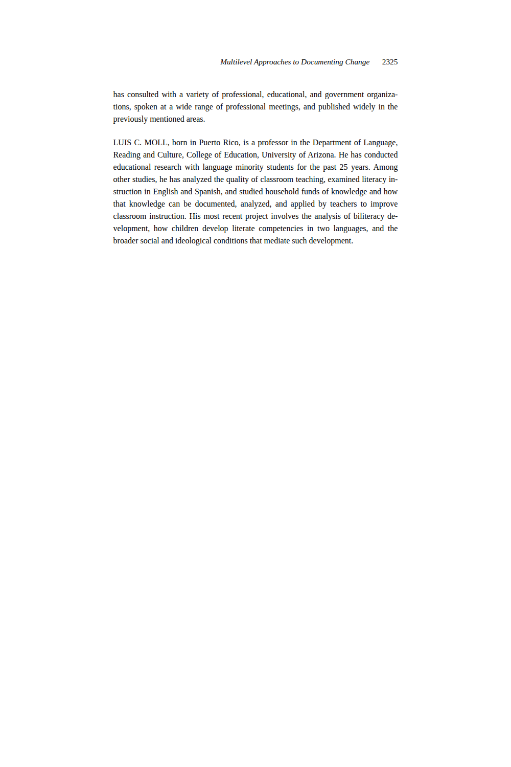Multilevel Approaches to Documenting Change 2325
has consulted with a variety of professional, educational, and government organizations, spoken at a wide range of professional meetings, and published widely in the previously mentioned areas.
LUIS C. MOLL, born in Puerto Rico, is a professor in the Department of Language, Reading and Culture, College of Education, University of Arizona. He has conducted educational research with language minority students for the past 25 years. Among other studies, he has analyzed the quality of classroom teaching, examined literacy instruction in English and Spanish, and studied household funds of knowledge and how that knowledge can be documented, analyzed, and applied by teachers to improve classroom instruction. His most recent project involves the analysis of biliteracy development, how children develop literate competencies in two languages, and the broader social and ideological conditions that mediate such development.